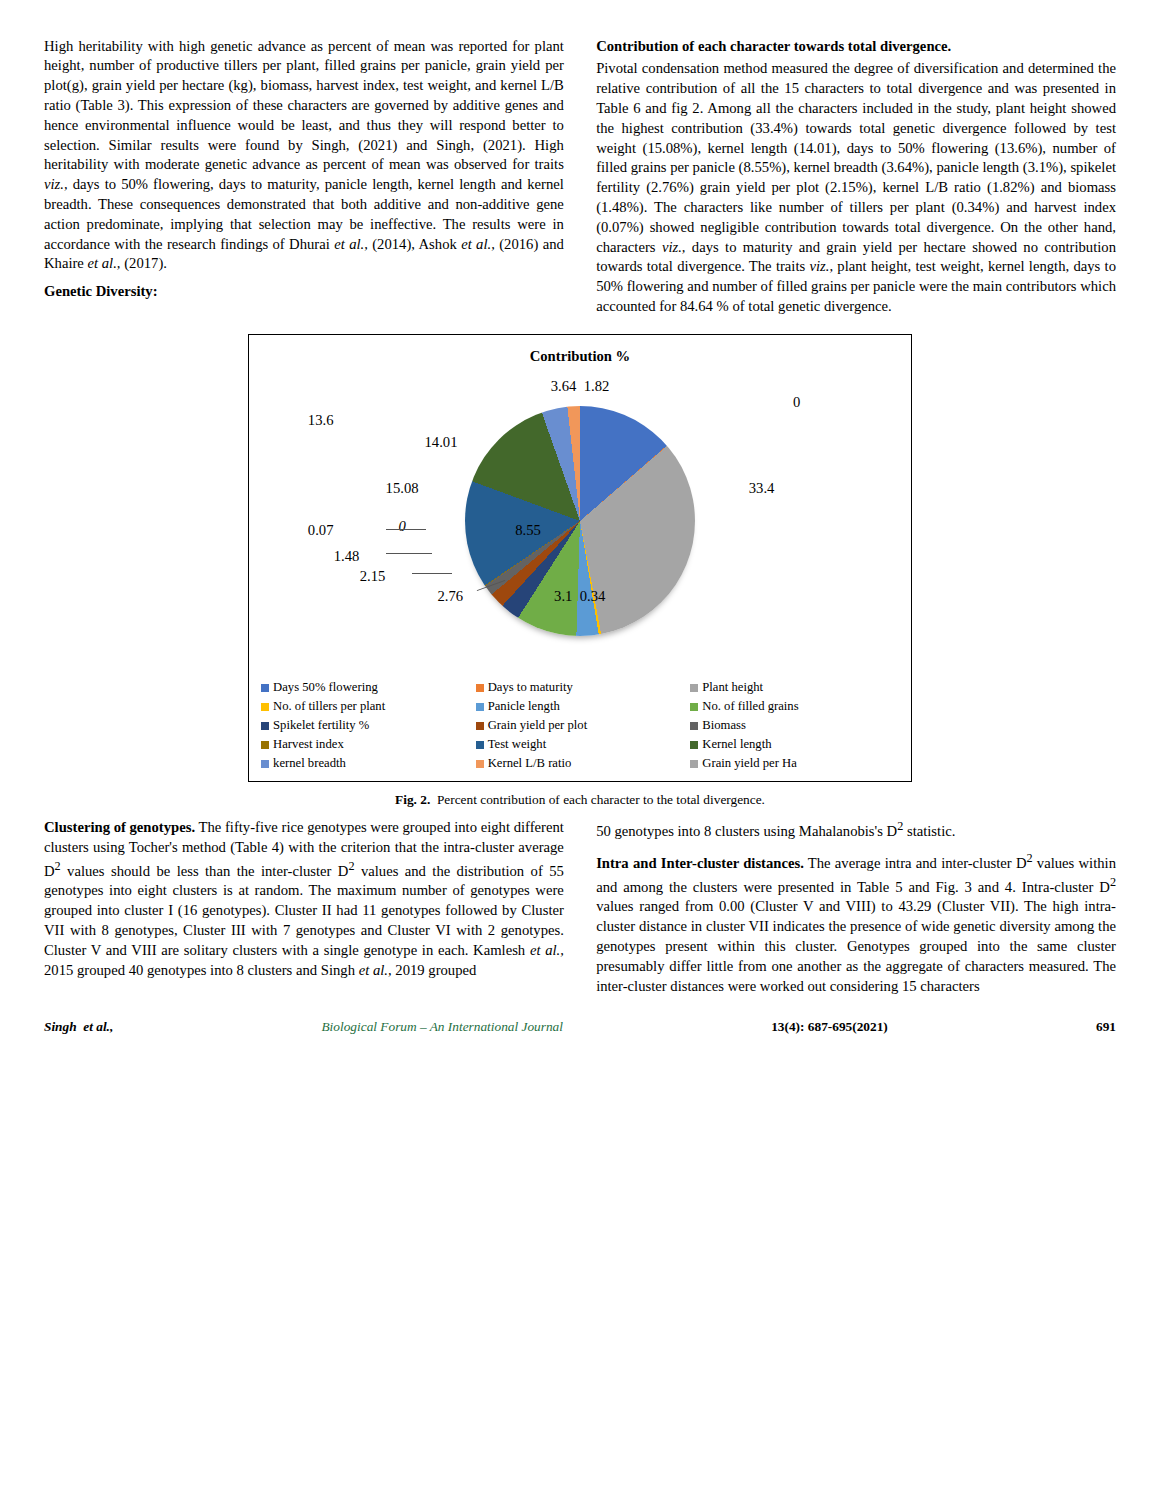High heritability with high genetic advance as percent of mean was reported for plant height, number of productive tillers per plant, filled grains per panicle, grain yield per plot(g), grain yield per hectare (kg), biomass, harvest index, test weight, and kernel L/B ratio (Table 3). This expression of these characters are governed by additive genes and hence environmental influence would be least, and thus they will respond better to selection. Similar results were found by Singh, (2021) and Singh, (2021). High heritability with moderate genetic advance as percent of mean was observed for traits viz., days to 50% flowering, days to maturity, panicle length, kernel length and kernel breadth. These consequences demonstrated that both additive and non-additive gene action predominate, implying that selection may be ineffective. The results were in accordance with the research findings of Dhurai et al., (2014), Ashok et al., (2016) and Khaire et al., (2017).
Genetic Diversity:
Contribution of each character towards total divergence.
Pivotal condensation method measured the degree of diversification and determined the relative contribution of all the 15 characters to total divergence and was presented in Table 6 and fig 2. Among all the characters included in the study, plant height showed the highest contribution (33.4%) towards total genetic divergence followed by test weight (15.08%), kernel length (14.01), days to 50% flowering (13.6%), number of filled grains per panicle (8.55%), kernel breadth (3.64%), panicle length (3.1%), spikelet fertility (2.76%) grain yield per plot (2.15%), kernel L/B ratio (1.82%) and biomass (1.48%). The characters like number of tillers per plant (0.34%) and harvest index (0.07%) showed negligible contribution towards total divergence. On the other hand, characters viz., days to maturity and grain yield per hectare showed no contribution towards total divergence. The traits viz., plant height, test weight, kernel length, days to 50% flowering and number of filled grains per panicle were the main contributors which accounted for 84.64 % of total genetic divergence.
Contribution %
3.64 1.82 0 14.01 15.08 33.4 0.07 0 1.48 2.15 2.76 3.1 0.34 8.55 13.6
Days 50% flowering
Days to maturity
Plant height
No. of tillers per plant
Panicle length
No. of filled grains
Spikelet fertility %
Grain yield per plot
Biomass
Harvest index
Test weight
Kernel length
kernel breadth
Kernel L/B ratio
Grain yield per Ha
Fig. 2. Percent contribution of each character to the total divergence.
Clustering of genotypes. The fifty-five rice genotypes were grouped into eight different clusters using Tocher's method (Table 4) with the criterion that the intra-cluster average D2 values should be less than the inter-cluster D2 values and the distribution of 55 genotypes into eight clusters is at random. The maximum number of genotypes were grouped into cluster I (16 genotypes). Cluster II had 11 genotypes followed by Cluster VII with 8 genotypes, Cluster III with 7 genotypes and Cluster VI with 2 genotypes. Cluster V and VIII are solitary clusters with a single genotype in each. Kamlesh et al., 2015 grouped 40 genotypes into 8 clusters and Singh et al., 2019 grouped
50 genotypes into 8 clusters using Mahalanobis's D2 statistic.
Intra and Inter-cluster distances. The average intra and inter-cluster D2 values within and among the clusters were presented in Table 5 and Fig. 3 and 4. Intra-cluster D2 values ranged from 0.00 (Cluster V and VIII) to 43.29 (Cluster VII). The high intra-cluster distance in cluster VII indicates the presence of wide genetic diversity among the genotypes present within this cluster. Genotypes grouped into the same cluster presumably differ little from one another as the aggregate of characters measured. The inter-cluster distances were worked out considering 15 characters
Singh et al., Biological Forum – An International Journal 13(4): 687-695(2021) 691